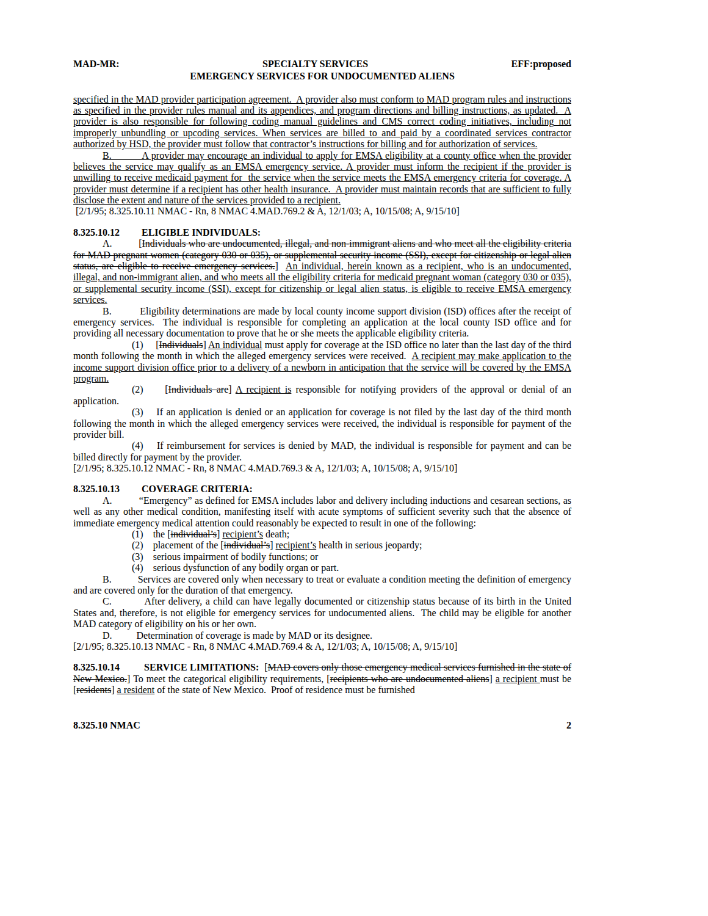MAD-MR: SPECIALTY SERVICES EFF:proposed
EMERGENCY SERVICES FOR UNDOCUMENTED ALIENS
specified in the MAD provider participation agreement. A provider also must conform to MAD program rules and instructions as specified in the provider rules manual and its appendices, and program directions and billing instructions, as updated. A provider is also responsible for following coding manual guidelines and CMS correct coding initiatives, including not improperly unbundling or upcoding services. When services are billed to and paid by a coordinated services contractor authorized by HSD, the provider must follow that contractor’s instructions for billing and for authorization of services.
B. A provider may encourage an individual to apply for EMSA eligibility at a county office when the provider believes the service may qualify as an EMSA emergency service. A provider must inform the recipient if the provider is unwilling to receive medicaid payment for the service when the service meets the EMSA emergency criteria for coverage. A provider must determine if a recipient has other health insurance. A provider must maintain records that are sufficient to fully disclose the extent and nature of the services provided to a recipient.
[2/1/95; 8.325.10.11 NMAC - Rn, 8 NMAC 4.MAD.769.2 & A, 12/1/03; A, 10/15/08; A, 9/15/10]
8.325.10.12 ELIGIBLE INDIVIDUALS:
A. [Individuals who are undocumented, illegal, and non-immigrant aliens and who meet all the eligibility criteria for MAD pregnant women (category 030 or 035), or supplemental security income (SSI), except for citizenship or legal alien status, are eligible to receive emergency services.] An individual, herein known as a recipient, who is an undocumented, illegal, and non-immigrant alien, and who meets all the eligibility criteria for medicaid pregnant woman (category 030 or 035), or supplemental security income (SSI), except for citizenship or legal alien status, is eligible to receive EMSA emergency services.
B. Eligibility determinations are made by local county income support division (ISD) offices after the receipt of emergency services. The individual is responsible for completing an application at the local county ISD office and for providing all necessary documentation to prove that he or she meets the applicable eligibility criteria.
(1) [Individuals] An individual must apply for coverage at the ISD office no later than the last day of the third month following the month in which the alleged emergency services were received. A recipient may make application to the income support division office prior to a delivery of a newborn in anticipation that the service will be covered by the EMSA program.
(2) [Individuals are] A recipient is responsible for notifying providers of the approval or denial of an application.
(3) If an application is denied or an application for coverage is not filed by the last day of the third month following the month in which the alleged emergency services were received, the individual is responsible for payment of the provider bill.
(4) If reimbursement for services is denied by MAD, the individual is responsible for payment and can be billed directly for payment by the provider.
[2/1/95; 8.325.10.12 NMAC - Rn, 8 NMAC 4.MAD.769.3 & A, 12/1/03; A, 10/15/08; A, 9/15/10]
8.325.10.13 COVERAGE CRITERIA:
A. “Emergency” as defined for EMSA includes labor and delivery including inductions and cesarean sections, as well as any other medical condition, manifesting itself with acute symptoms of sufficient severity such that the absence of immediate emergency medical attention could reasonably be expected to result in one of the following:
(1) the [individual’s] recipient’s death;
(2) placement of the [individual’s] recipient’s health in serious jeopardy;
(3) serious impairment of bodily functions; or
(4) serious dysfunction of any bodily organ or part.
B. Services are covered only when necessary to treat or evaluate a condition meeting the definition of emergency and are covered only for the duration of that emergency.
C. After delivery, a child can have legally documented or citizenship status because of its birth in the United States and, therefore, is not eligible for emergency services for undocumented aliens. The child may be eligible for another MAD category of eligibility on his or her own.
D. Determination of coverage is made by MAD or its designee.
[2/1/95; 8.325.10.13 NMAC - Rn, 8 NMAC 4.MAD.769.4 & A, 12/1/03; A, 10/15/08; A, 9/15/10]
8.325.10.14 SERVICE LIMITATIONS: [MAD covers only those emergency medical services furnished in the state of New Mexico.] To meet the categorical eligibility requirements, [recipients who are undocumented aliens] a recipient must be [residents] a resident of the state of New Mexico. Proof of residence must be furnished
8.325.10 NMAC 2